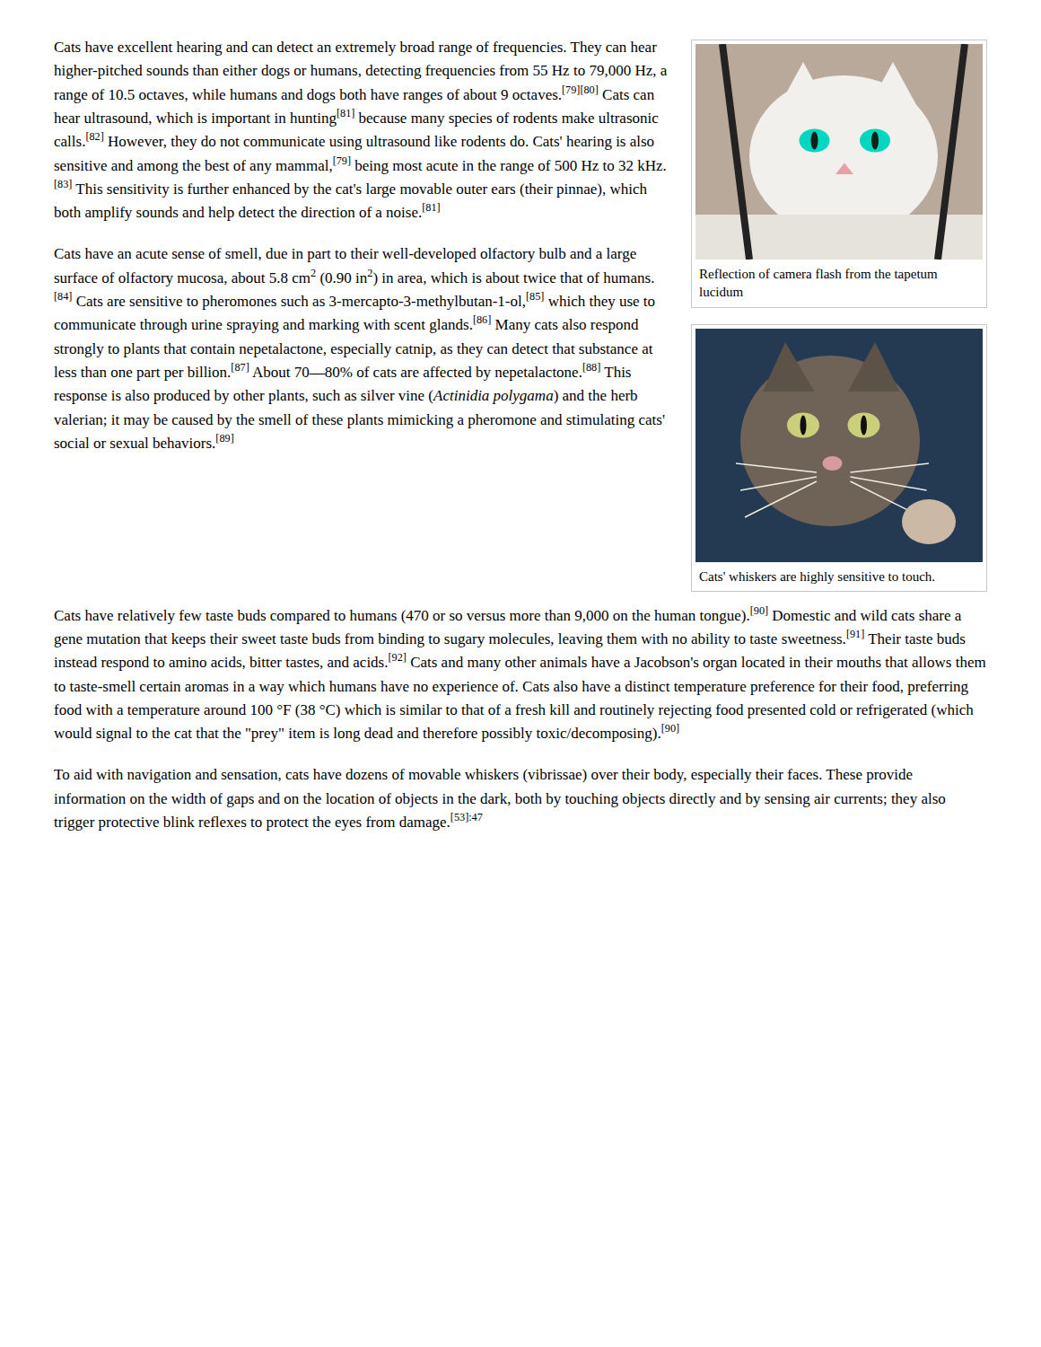Reflection of camera flash from the tapetum lucidum
Cats have excellent hearing and can detect an extremely broad range of frequencies. They can hear higher-pitched sounds than either dogs or humans, detecting frequencies from 55 Hz to 79,000 Hz, a range of 10.5 octaves, while humans and dogs both have ranges of about 9 octaves.[79][80] Cats can hear ultrasound, which is important in hunting[81] because many species of rodents make ultrasonic calls.[82] However, they do not communicate using ultrasound like rodents do. Cats' hearing is also sensitive and among the best of any mammal,[79] being most acute in the range of 500 Hz to 32 kHz.[83] This sensitivity is further enhanced by the cat's large movable outer ears (their pinnae), which both amplify sounds and help detect the direction of a noise.[81]
Cats' whiskers are highly sensitive to touch.
Cats have an acute sense of smell, due in part to their well-developed olfactory bulb and a large surface of olfactory mucosa, about 5.8 cm2 (0.90 in2) in area, which is about twice that of humans.[84] Cats are sensitive to pheromones such as 3-mercapto-3-methylbutan-1-ol,[85] which they use to communicate through urine spraying and marking with scent glands.[86] Many cats also respond strongly to plants that contain nepetalactone, especially catnip, as they can detect that substance at less than one part per billion.[87] About 70—80% of cats are affected by nepetalactone.[88] This response is also produced by other plants, such as silver vine (Actinidia polygama) and the herb valerian; it may be caused by the smell of these plants mimicking a pheromone and stimulating cats' social or sexual behaviors.[89]
Cats have relatively few taste buds compared to humans (470 or so versus more than 9,000 on the human tongue).[90] Domestic and wild cats share a gene mutation that keeps their sweet taste buds from binding to sugary molecules, leaving them with no ability to taste sweetness.[91] Their taste buds instead respond to amino acids, bitter tastes, and acids.[92] Cats and many other animals have a Jacobson's organ located in their mouths that allows them to taste-smell certain aromas in a way which humans have no experience of. Cats also have a distinct temperature preference for their food, preferring food with a temperature around 100 °F (38 °C) which is similar to that of a fresh kill and routinely rejecting food presented cold or refrigerated (which would signal to the cat that the "prey" item is long dead and therefore possibly toxic/decomposing).[90]
To aid with navigation and sensation, cats have dozens of movable whiskers (vibrissae) over their body, especially their faces. These provide information on the width of gaps and on the location of objects in the dark, both by touching objects directly and by sensing air currents; they also trigger protective blink reflexes to protect the eyes from damage.[53]:47